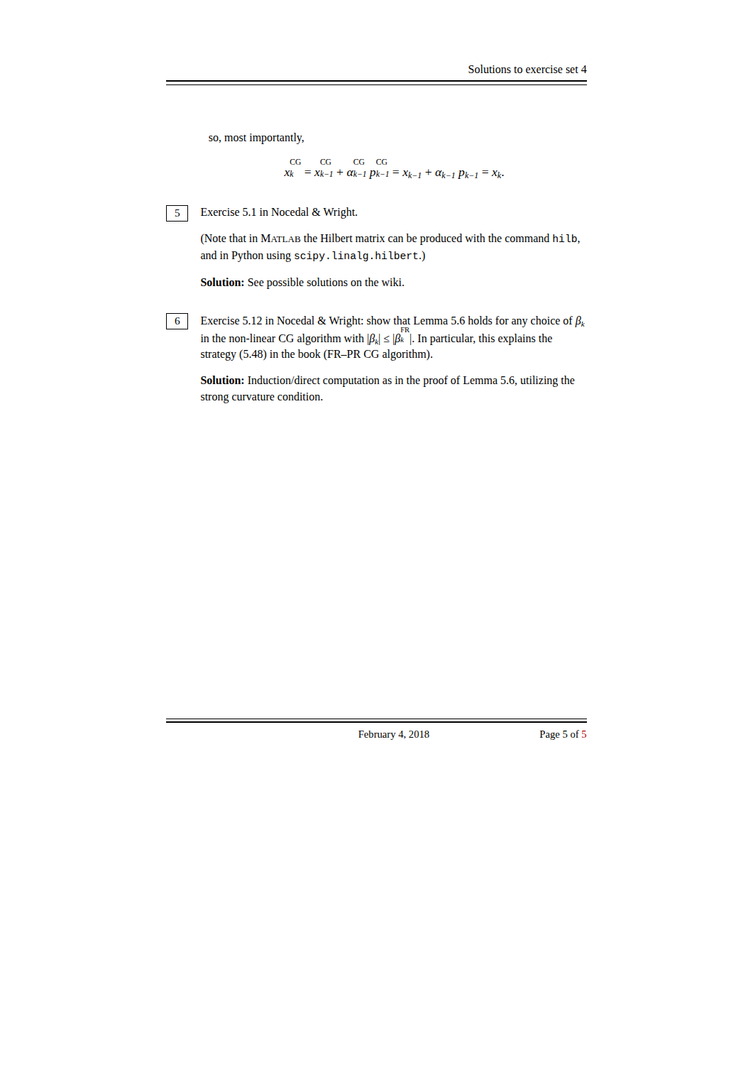Solutions to exercise set 4
so, most importantly,
xCG k = xCG k−1 + αCG k−1 pCG k−1 = xk−1 + αk−1 pk−1 = xk.
5
Exercise 5.1 in Nocedal & Wright.
(Note that in MATLAB the Hilbert matrix can be produced with the command hilb, and in Python using scipy.linalg.hilbert.)
Solution: See possible solutions on the wiki.
6
Exercise 5.12 in Nocedal & Wright: show that Lemma 5.6 holds for any choice of βk in the non-linear CG algorithm with |βk| ≤ |βFR k|. In particular, this explains the strategy (5.48) in the book (FR–PR CG algorithm).
Solution: Induction/direct computation as in the proof of Lemma 5.6, utilizing the strong curvature condition.
February 4, 2018
Page 5 of 5